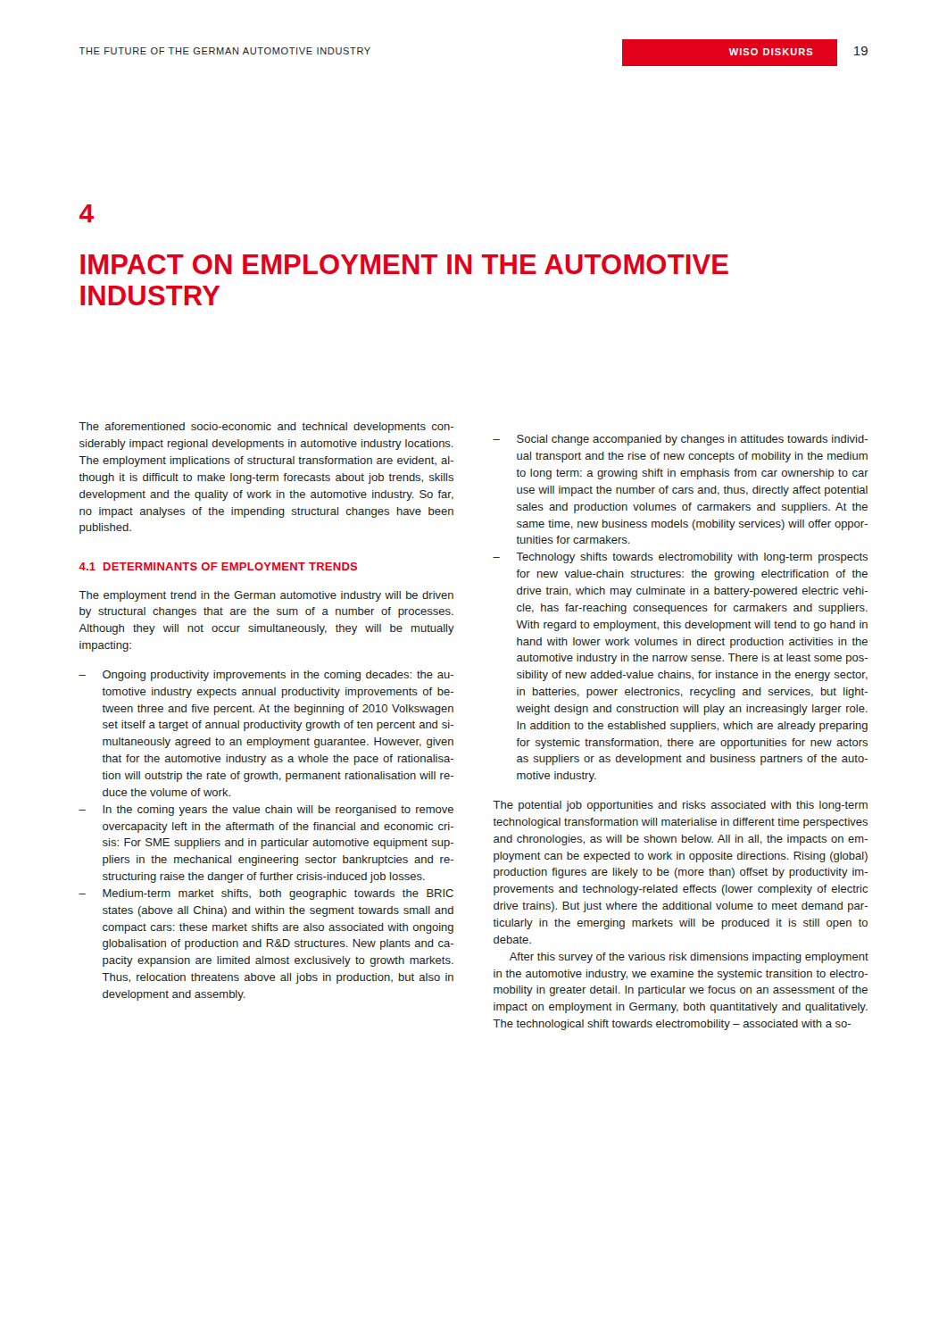The Future of the German Automotive Industry
WISO Diskurs
19
4
Impact on employment in the auto­motive industry
The aforementioned socio-economic and technical develop­ments considerably impact regional developments in auto­motive industry locations. The employment implications of structural transformation are evident, although it is difficult to make long-term forecasts about job trends, skills develop­ment and the quality of work in the automotive industry. So far, no impact analyses of the impending structural changes have been published.
4.1 Determinants of employment trends
The employment trend in the German automotive industry will be driven by structural changes that are the sum of a number of processes. Although they will not occur simultane­ously, they will be mutually impacting:
Ongoing productivity improvements in the coming dec­ades: the automotive industry expects annual productivity improvements of between three and five percent. At the beginning of 2010 Volkswagen set itself a target of annu­al productivity growth of ten percent and simultaneously agreed to an employment guarantee. However, given that for the automotive industry as a whole the pace of ration­alisation will outstrip the rate of growth, permanent ra­tionalisation will reduce the volume of work.
In the coming years the value chain will be reorganised to remove overcapacity left in the aftermath of the financial and economic crisis: For SME suppliers and in particular automotive equipment suppliers in the mechanical engi­neering sector bankruptcies and restructuring raise the danger of further crisis-induced job losses.
Medium-term market shifts, both geographic towards the BRIC states (above all China) and within the segment to­wards small and compact cars: these market shifts are also associated with ongoing globalisation of production and R&D structures. New plants and capacity expansion are limited almost exclusively to growth markets. Thus, re­location threatens above all jobs in production, but also in development and assembly.
Social change accompanied by changes in attitudes to­wards individual transport and the rise of new concepts of mobility in the medium to long term: a growing shift in emphasis from car ownership to car use will impact the number of cars and, thus, directly affect potential sales and production volumes of carmakers and suppliers. At the same time, new business models (mobility services) will offer opportunities for carmakers.
Technology shifts towards electromobility with long-term prospects for new value-chain structures: the growing electrification of the drive train, which may culminate in a battery-powered electric vehicle, has far-reaching conse­quences for carmakers and suppliers. With regard to em­ployment, this development will tend to go hand in hand with lower work volumes in direct production activities in the automotive industry in the narrow sense. There is at least some possibility of new added-value chains, for in­stance in the energy sector, in batteries, power electron­ics, recycling and services, but lightweight design and construction will play an increasingly larger role. In addi­tion to the established suppliers, which are already pre­paring for systemic transformation, there are opportunities for new actors as suppliers or as develop­ment and business partners of the automotive industry.
The potential job opportunities and risks associated with this long-term technological transformation will materialise in dif­ferent time perspectives and chronologies, as will be shown below. All in all, the impacts on employment can be expected to work in opposite directions. Rising (global) pro­duction figures are likely to be (more than) offset by produc­tivity improvements and technology-related effects (lower complexity of electric drive trains). But just where the addi­tional volume to meet demand particularly in the emerging markets will be produced it is still open to debate.
After this survey of the various risk dimensions impacting employment in the automotive industry, we examine the sys­temic transition to electromobility in greater detail. In particu­lar we focus on an assessment of the impact on employment in Germany, both quantitatively and qualitatively. The techno­logical shift towards electromobility – associated with a so-